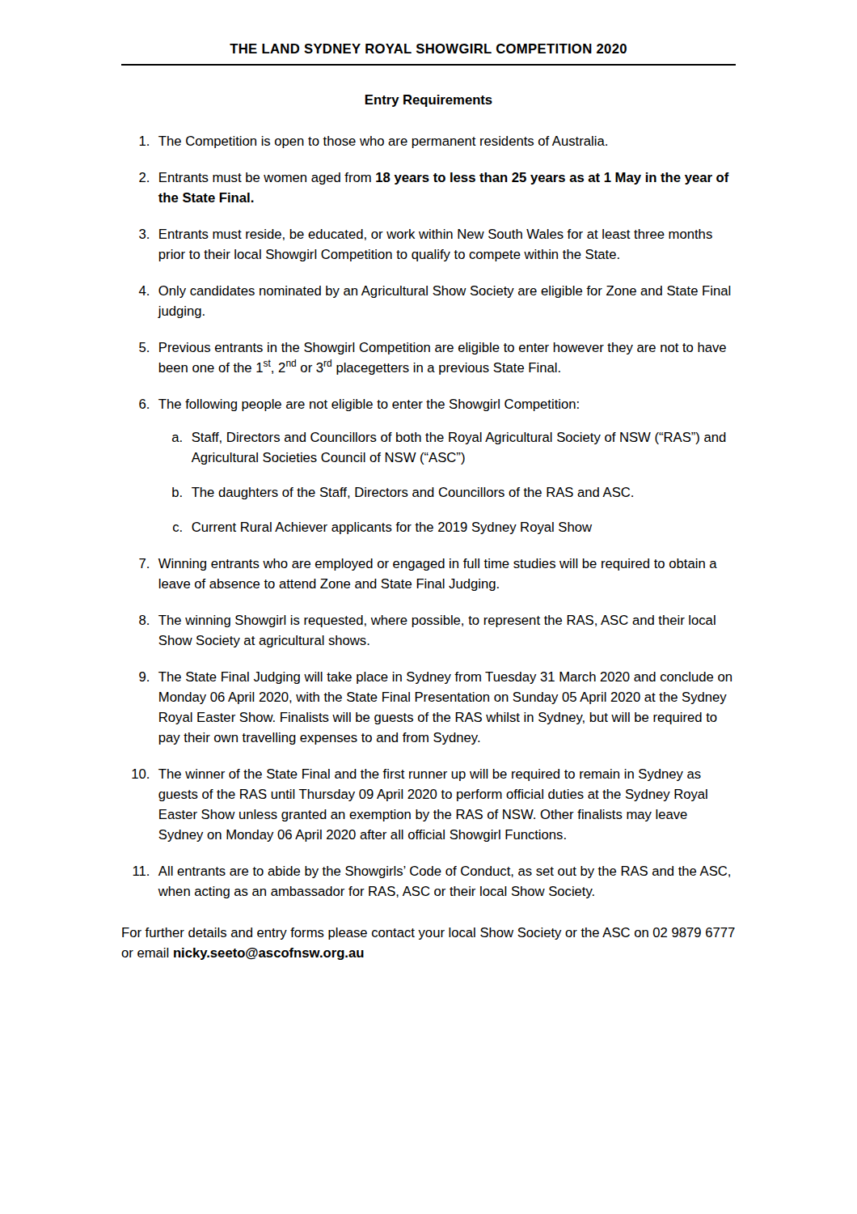THE LAND SYDNEY ROYAL SHOWGIRL COMPETITION 2020
Entry Requirements
The Competition is open to those who are permanent residents of Australia.
Entrants must be women aged from 18 years to less than 25 years as at 1 May in the year of the State Final.
Entrants must reside, be educated, or work within New South Wales for at least three months prior to their local Showgirl Competition to qualify to compete within the State.
Only candidates nominated by an Agricultural Show Society are eligible for Zone and State Final judging.
Previous entrants in the Showgirl Competition are eligible to enter however they are not to have been one of the 1st, 2nd or 3rd placegetters in a previous State Final.
The following people are not eligible to enter the Showgirl Competition:
Staff, Directors and Councillors of both the Royal Agricultural Society of NSW (“RAS”) and Agricultural Societies Council of NSW (“ASC”)
The daughters of the Staff, Directors and Councillors of the RAS and ASC.
Current Rural Achiever applicants for the 2019 Sydney Royal Show
Winning entrants who are employed or engaged in full time studies will be required to obtain a leave of absence to attend Zone and State Final Judging.
The winning Showgirl is requested, where possible, to represent the RAS, ASC and their local Show Society at agricultural shows.
The State Final Judging will take place in Sydney from Tuesday 31 March 2020 and conclude on Monday 06 April 2020, with the State Final Presentation on Sunday 05 April 2020 at the Sydney Royal Easter Show. Finalists will be guests of the RAS whilst in Sydney, but will be required to pay their own travelling expenses to and from Sydney.
The winner of the State Final and the first runner up will be required to remain in Sydney as guests of the RAS until Thursday 09 April 2020 to perform official duties at the Sydney Royal Easter Show unless granted an exemption by the RAS of NSW. Other finalists may leave Sydney on Monday 06 April 2020 after all official Showgirl Functions.
All entrants are to abide by the Showgirls’ Code of Conduct, as set out by the RAS and the ASC, when acting as an ambassador for RAS, ASC or their local Show Society.
For further details and entry forms please contact your local Show Society or the ASC on 02 9879 6777 or email nicky.seeto@ascofnsw.org.au